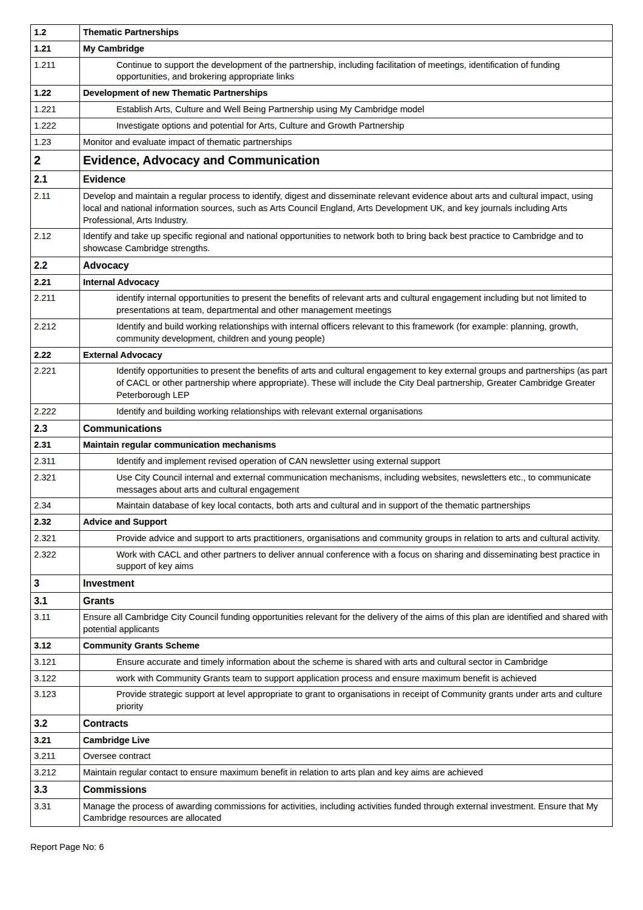| 1.2 | Thematic Partnerships |
| 1.21 | My Cambridge |
| 1.211 | Continue to support the development of the partnership, including facilitation of meetings, identification of funding opportunities, and brokering appropriate links |
| 1.22 | Development of new Thematic Partnerships |
| 1.221 | Establish Arts, Culture and Well Being Partnership using My Cambridge model |
| 1.222 | Investigate options and potential for Arts, Culture and Growth Partnership |
| 1.23 | Monitor and evaluate impact of thematic partnerships |
| 2 | Evidence, Advocacy and Communication |
| 2.1 | Evidence |
| 2.11 | Develop and maintain a regular process to identify, digest and disseminate relevant evidence about arts and cultural impact, using local and national information sources, such as Arts Council England, Arts Development UK, and key journals including Arts Professional, Arts Industry. |
| 2.12 | Identify and take up specific regional and national opportunities to network both to bring back best practice to Cambridge and to showcase Cambridge strengths. |
| 2.2 | Advocacy |
| 2.21 | Internal Advocacy |
| 2.211 | identify internal opportunities to present the benefits of relevant arts and cultural engagement including but not limited to presentations at team, departmental and other management meetings |
| 2.212 | Identify and build working relationships with internal officers relevant to this framework (for example: planning, growth, community development, children and young people) |
| 2.22 | External Advocacy |
| 2.221 | Identify opportunities to present the benefits of arts and cultural engagement to key external groups and partnerships (as part of CACL or other partnership where appropriate). These will include the City Deal partnership, Greater Cambridge Greater Peterborough LEP |
| 2.222 | Identify and building working relationships with relevant external organisations |
| 2.3 | Communications |
| 2.31 | Maintain regular communication mechanisms |
| 2.311 | Identify and implement revised operation of CAN newsletter using external support |
| 2.321 | Use City Council internal and external communication mechanisms, including websites, newsletters etc., to communicate messages about arts and cultural engagement |
| 2.34 | Maintain database of key local contacts, both arts and cultural and in support of the thematic partnerships |
| 2.32 | Advice and Support |
| 2.321 | Provide advice and support to arts practitioners, organisations and community groups in relation to arts and cultural activity. |
| 2.322 | Work with CACL and other partners to deliver annual conference with a focus on sharing and disseminating best practice in support of key aims |
| 3 | Investment |
| 3.1 | Grants |
| 3.11 | Ensure all Cambridge City Council funding opportunities relevant for the delivery of the aims of this plan are identified and shared with potential applicants |
| 3.12 | Community Grants Scheme |
| 3.121 | Ensure accurate and timely information about the scheme is shared with arts and cultural sector in Cambridge |
| 3.122 | work with Community Grants team to support application process and ensure maximum benefit is achieved |
| 3.123 | Provide strategic support at level appropriate to grant to organisations in receipt of Community grants under arts and culture priority |
| 3.2 | Contracts |
| 3.21 | Cambridge Live |
| 3.211 | Oversee contract |
| 3.212 | Maintain regular contact to ensure maximum benefit in relation to arts plan and key aims are achieved |
| 3.3 | Commissions |
| 3.31 | Manage the process of awarding commissions for activities, including activities funded through external investment. Ensure that My Cambridge resources are allocated |
Report Page No: 6